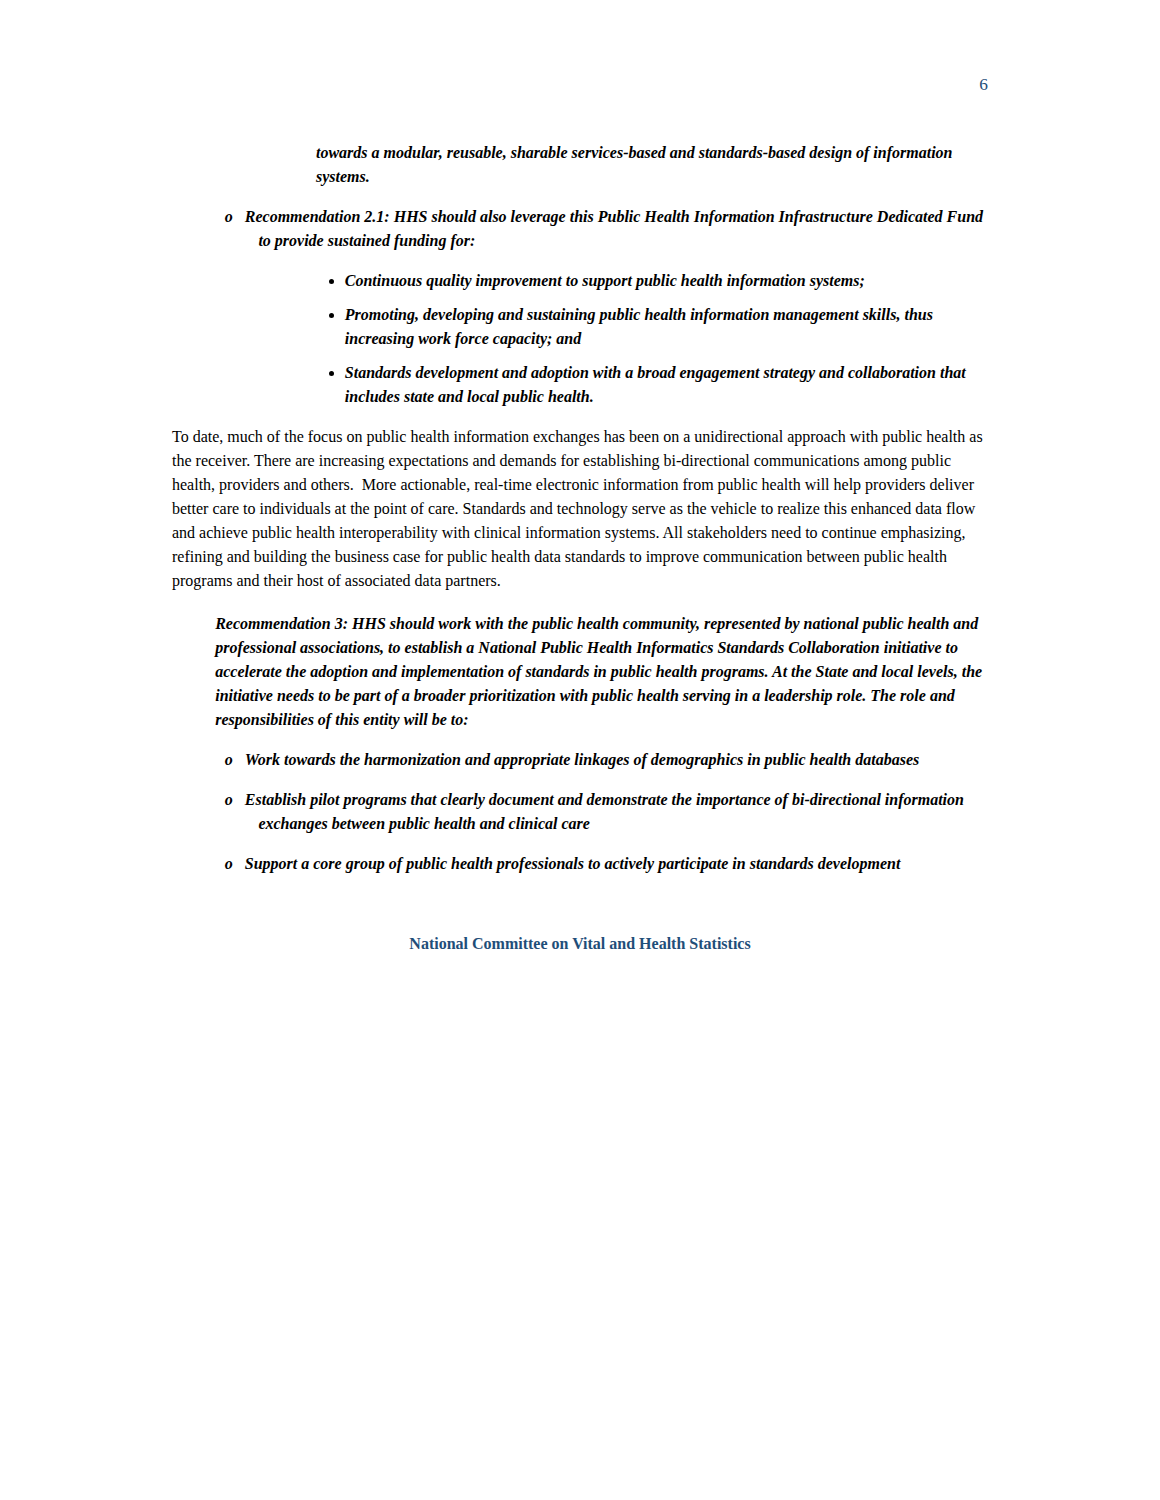6
towards a modular, reusable, sharable services-based and standards-based design of information systems.
o Recommendation 2.1: HHS should also leverage this Public Health Information Infrastructure Dedicated Fund to provide sustained funding for:
Continuous quality improvement to support public health information systems;
Promoting, developing and sustaining public health information management skills, thus increasing work force capacity; and
Standards development and adoption with a broad engagement strategy and collaboration that includes state and local public health.
To date, much of the focus on public health information exchanges has been on a unidirectional approach with public health as the receiver. There are increasing expectations and demands for establishing bi-directional communications among public health, providers and others. More actionable, real-time electronic information from public health will help providers deliver better care to individuals at the point of care. Standards and technology serve as the vehicle to realize this enhanced data flow and achieve public health interoperability with clinical information systems. All stakeholders need to continue emphasizing, refining and building the business case for public health data standards to improve communication between public health programs and their host of associated data partners.
Recommendation 3: HHS should work with the public health community, represented by national public health and professional associations, to establish a National Public Health Informatics Standards Collaboration initiative to accelerate the adoption and implementation of standards in public health programs. At the State and local levels, the initiative needs to be part of a broader prioritization with public health serving in a leadership role. The role and responsibilities of this entity will be to:
o Work towards the harmonization and appropriate linkages of demographics in public health databases
o Establish pilot programs that clearly document and demonstrate the importance of bi-directional information exchanges between public health and clinical care
o Support a core group of public health professionals to actively participate in standards development
National Committee on Vital and Health Statistics